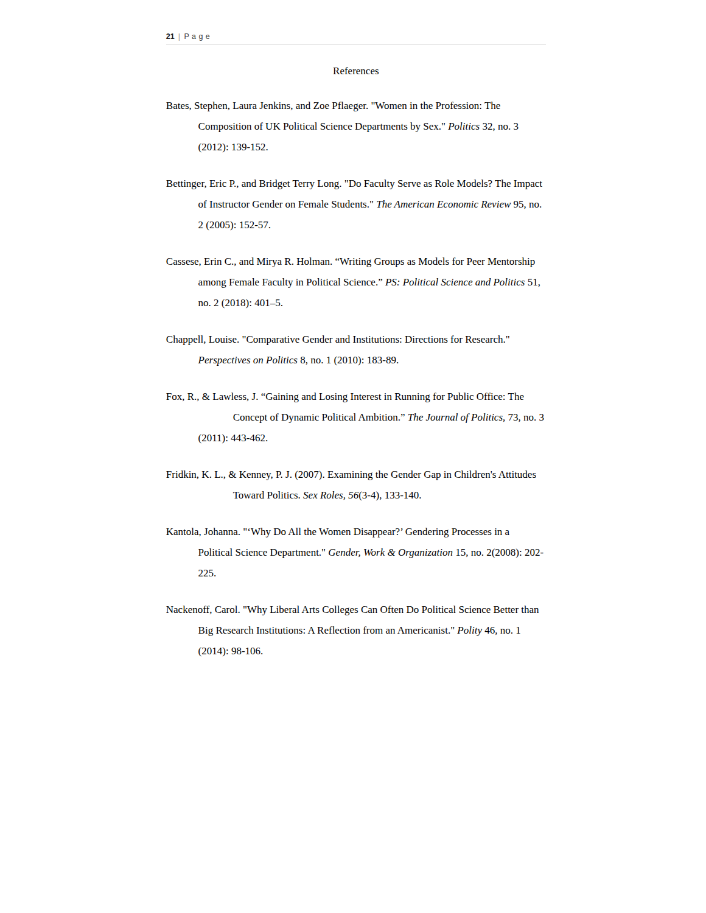21 | P a g e
References
Bates, Stephen, Laura Jenkins, and Zoe Pflaeger. "Women in the Profession: The Composition of UK Political Science Departments by Sex." Politics 32, no. 3 (2012): 139-152.
Bettinger, Eric P., and Bridget Terry Long. "Do Faculty Serve as Role Models? The Impact of Instructor Gender on Female Students." The American Economic Review 95, no. 2 (2005): 152-57.
Cassese, Erin C., and Mirya R. Holman. “Writing Groups as Models for Peer Mentorship among Female Faculty in Political Science.” PS: Political Science and Politics 51, no. 2 (2018): 401–5.
Chappell, Louise. "Comparative Gender and Institutions: Directions for Research." Perspectives on Politics 8, no. 1 (2010): 183-89.
Fox, R., & Lawless, J. “Gaining and Losing Interest in Running for Public Office: The
Concept of Dynamic Political Ambition.” The Journal of Politics, 73, no. 3 (2011): 443-462.
Fridkin, K. L., & Kenney, P. J. (2007). Examining the Gender Gap in Children's Attitudes
Toward Politics. Sex Roles, 56(3-4), 133-140.
Kantola, Johanna. "‘Why Do All the Women Disappear?’ Gendering Processes in a Political Science Department." Gender, Work & Organization 15, no. 2(2008): 202-225.
Nackenoff, Carol. "Why Liberal Arts Colleges Can Often Do Political Science Better than Big Research Institutions: A Reflection from an Americanist." Polity 46, no. 1 (2014): 98-106.